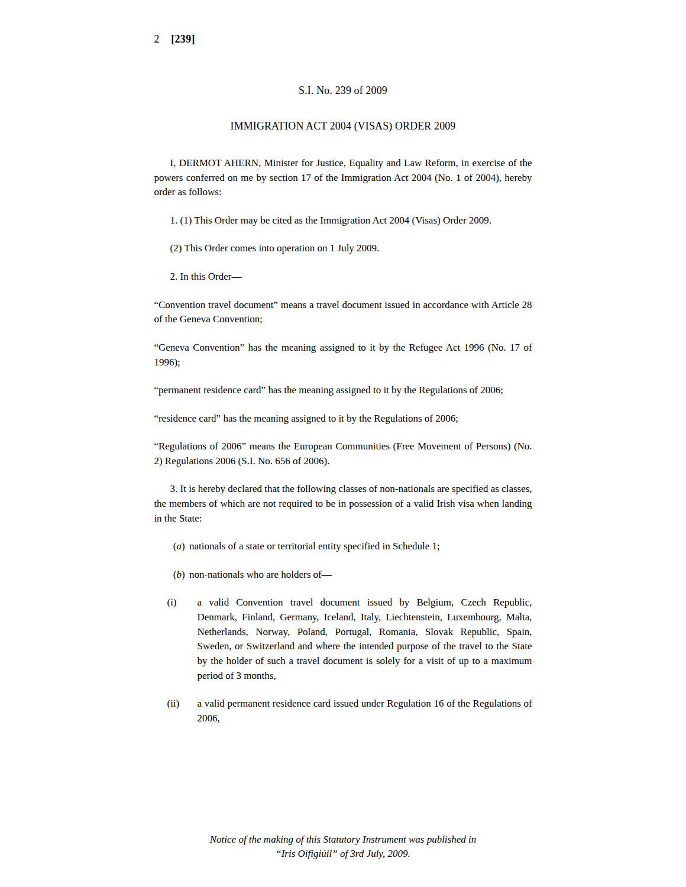2[239]
S.I. No. 239 of 2009
IMMIGRATION ACT 2004 (VISAS) ORDER 2009
I, DERMOT AHERN, Minister for Justice, Equality and Law Reform, in exercise of the powers conferred on me by section 17 of the Immigration Act 2004 (No. 1 of 2004), hereby order as follows:
1. (1) This Order may be cited as the Immigration Act 2004 (Visas) Order 2009.
(2) This Order comes into operation on 1 July 2009.
2. In this Order—
“Convention travel document” means a travel document issued in accordance with Article 28 of the Geneva Convention;
“Geneva Convention” has the meaning assigned to it by the Refugee Act 1996 (No. 17 of 1996);
“permanent residence card” has the meaning assigned to it by the Regulations of 2006;
“residence card” has the meaning assigned to it by the Regulations of 2006;
“Regulations of 2006” means the European Communities (Free Movement of Persons) (No. 2) Regulations 2006 (S.I. No. 656 of 2006).
3. It is hereby declared that the following classes of non-nationals are specified as classes, the members of which are not required to be in possession of a valid Irish visa when landing in the State:
(a) nationals of a state or territorial entity specified in Schedule 1;
(b) non-nationals who are holders of—
(i) a valid Convention travel document issued by Belgium, Czech Republic, Denmark, Finland, Germany, Iceland, Italy, Liechtenstein, Luxembourg, Malta, Netherlands, Norway, Poland, Portugal, Romania, Slovak Republic, Spain, Sweden, or Switzerland and where the intended purpose of the travel to the State by the holder of such a travel document is solely for a visit of up to a maximum period of 3 months,
(ii) a valid permanent residence card issued under Regulation 16 of the Regulations of 2006,
Notice of the making of this Statutory Instrument was published in “Iris Oifigiúil” of 3rd July, 2009.